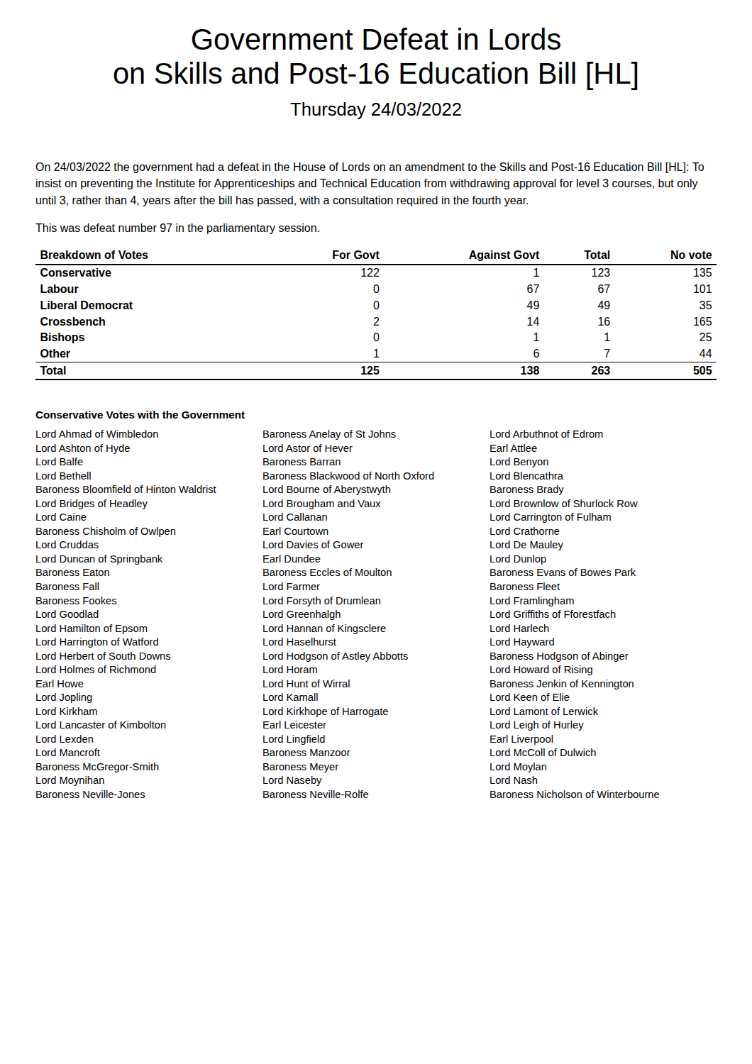Government Defeat in Lords
on Skills and Post-16 Education Bill [HL]
Thursday 24/03/2022
On 24/03/2022 the government had a defeat in the House of Lords on an amendment to the Skills and Post-16 Education Bill [HL]: To insist on preventing the Institute for Apprenticeships and Technical Education from withdrawing approval for level 3 courses, but only until 3, rather than 4, years after the bill has passed, with a consultation required in the fourth year.
This was defeat number 97 in the parliamentary session.
| Breakdown of Votes | For Govt | Against Govt | Total | No vote |
| --- | --- | --- | --- | --- |
| Conservative | 122 | 1 | 123 | 135 |
| Labour | 0 | 67 | 67 | 101 |
| Liberal Democrat | 0 | 49 | 49 | 35 |
| Crossbench | 2 | 14 | 16 | 165 |
| Bishops | 0 | 1 | 1 | 25 |
| Other | 1 | 6 | 7 | 44 |
| Total | 125 | 138 | 263 | 505 |
Conservative Votes with the Government
| Lord Ahmad of Wimbledon | Baroness Anelay of St Johns | Lord Arbuthnot of Edrom |
| Lord Ashton of Hyde | Lord Astor of Hever | Earl Attlee |
| Lord Balfe | Baroness Barran | Lord Benyon |
| Lord Bethell | Baroness Blackwood of North Oxford | Lord Blencathra |
| Baroness Bloomfield of Hinton Waldrist | Lord Bourne of Aberystwyth | Baroness Brady |
| Lord Bridges of Headley | Lord Brougham and Vaux | Lord Brownlow of Shurlock Row |
| Lord Caine | Lord Callanan | Lord Carrington of Fulham |
| Baroness Chisholm of Owlpen | Earl Courtown | Lord Crathorne |
| Lord Cruddas | Lord Davies of Gower | Lord De Mauley |
| Lord Duncan of Springbank | Earl Dundee | Lord Dunlop |
| Baroness Eaton | Baroness Eccles of Moulton | Baroness Evans of Bowes Park |
| Baroness Fall | Lord Farmer | Baroness Fleet |
| Baroness Fookes | Lord Forsyth of Drumlean | Lord Framlingham |
| Lord Goodlad | Lord Greenhalgh | Lord Griffiths of Fforestfach |
| Lord Hamilton of Epsom | Lord Hannan of Kingsclere | Lord Harlech |
| Lord Harrington of Watford | Lord Haselhurst | Lord Hayward |
| Lord Herbert of South Downs | Lord Hodgson of Astley Abbotts | Baroness Hodgson of Abinger |
| Lord Holmes of Richmond | Lord Horam | Lord Howard of Rising |
| Earl Howe | Lord Hunt of Wirral | Baroness Jenkin of Kennington |
| Lord Jopling | Lord Kamall | Lord Keen of Elie |
| Lord Kirkham | Lord Kirkhope of Harrogate | Lord Lamont of Lerwick |
| Lord Lancaster of Kimbolton | Earl Leicester | Lord Leigh of Hurley |
| Lord Lexden | Lord Lingfield | Earl Liverpool |
| Lord Mancroft | Baroness Manzoor | Lord McColl of Dulwich |
| Baroness McGregor-Smith | Baroness Meyer | Lord Moylan |
| Lord Moynihan | Lord Naseby | Lord Nash |
| Baroness Neville-Jones | Baroness Neville-Rolfe | Baroness Nicholson of Winterbourne |